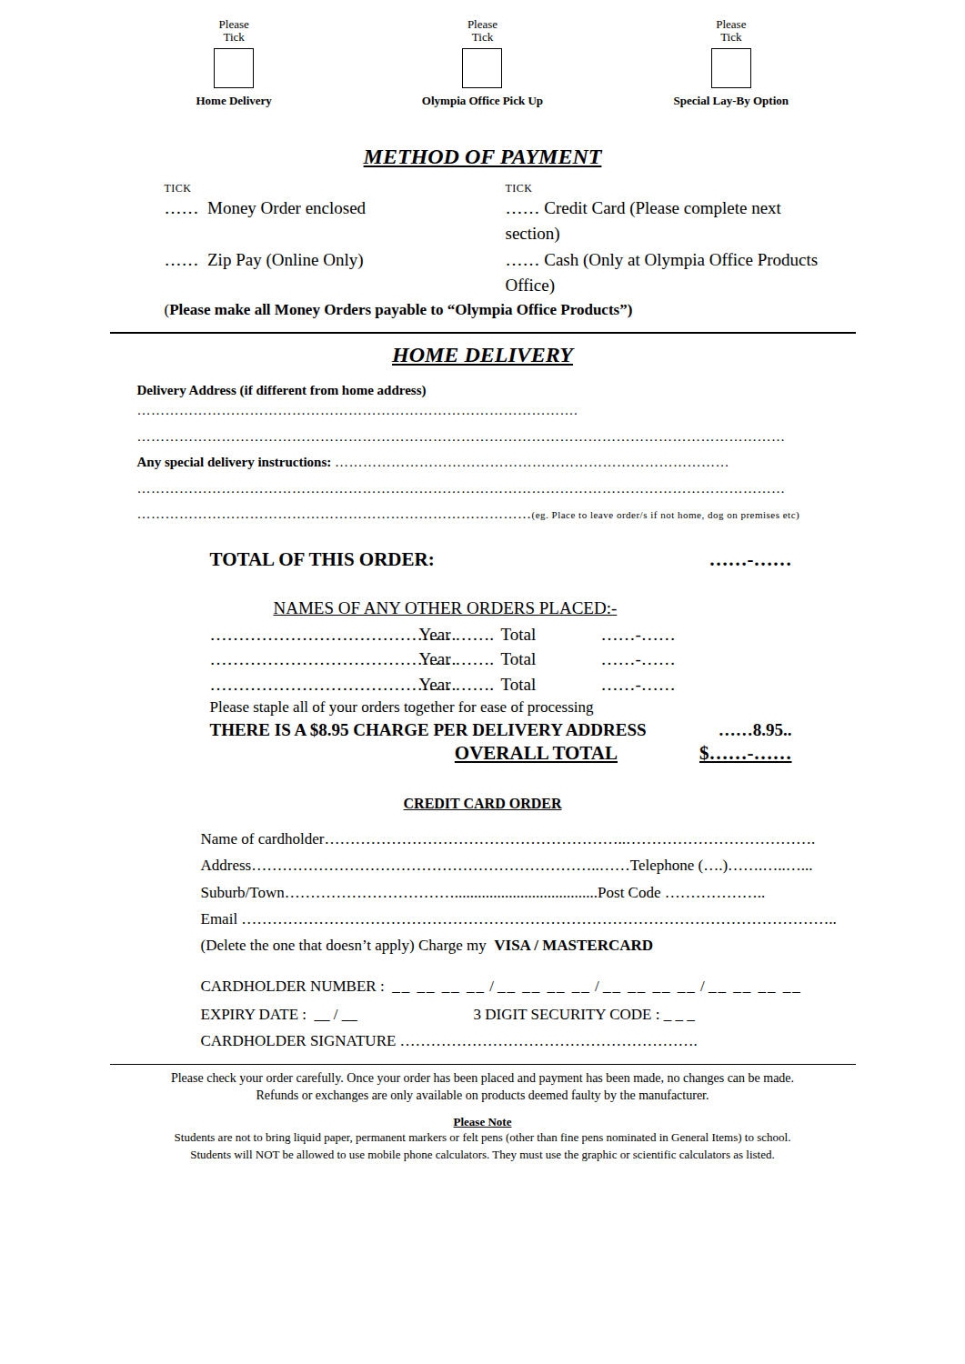Please
Tick
Home Delivery
Please
Tick
Olympia Office Pick Up
Please
Tick
Special Lay-By Option
METHOD OF PAYMENT
TICK
TICK
…… Money Order enclosed
…… Credit Card (Please complete next section)
…… Zip Pay (Online Only)
…… Cash (Only at Olympia Office Products Office)
(Please make all Money Orders payable to “Olympia Office Products”)
HOME DELIVERY
Delivery Address (if different from home address) ………………………………………………………………………………….
…………………………………………………………………………………………………………………………
Any special delivery instructions: …………………………………………………………………………
…………………………………………………………………………………………………………………………
…………………………………………………………………………(eg. Place to leave order/s if not home, dog on premises etc)
TOTAL OF THIS ORDER: ……-……
NAMES OF ANY OTHER ORDERS PLACED:-
……………………………………. Year ……. Total ……-……
……………………………………. Year ……. Total ……-……
……………………………………. Year ……. Total ……-……
Please staple all of your orders together for ease of processing
THERE IS A $8.95 CHARGE PER DELIVERY ADDRESS ……8.95..
OVERALL TOTAL $……-……
CREDIT CARD ORDER
Name of cardholder…………………………………………………..……………………………….
Address…………………………………………………………..……Telephone (….)…….…..…...
Suburb/Town…………………………….....................................Post Code ………………..
Email ……………………………………………………………………………………………………..
(Delete the one that doesn’t apply) Charge my VISA / MASTERCARD
CARDHOLDER NUMBER : __ __ __ __ / __ __ __ __ / __ __ __ __ / __ __ __ __
EXPIRY DATE : __ / __ 3 DIGIT SECURITY CODE : _ _ _
CARDHOLDER SIGNATURE ………………………………………………….
Please check your order carefully. Once your order has been placed and payment has been made, no changes can be made.
Refunds or exchanges are only available on products deemed faulty by the manufacturer. Please Note Students are not to bring liquid paper, permanent markers or felt pens (other than fine pens nominated in General Items) to school.
Students will NOT be allowed to use mobile phone calculators. They must use the graphic or scientific calculators as listed.